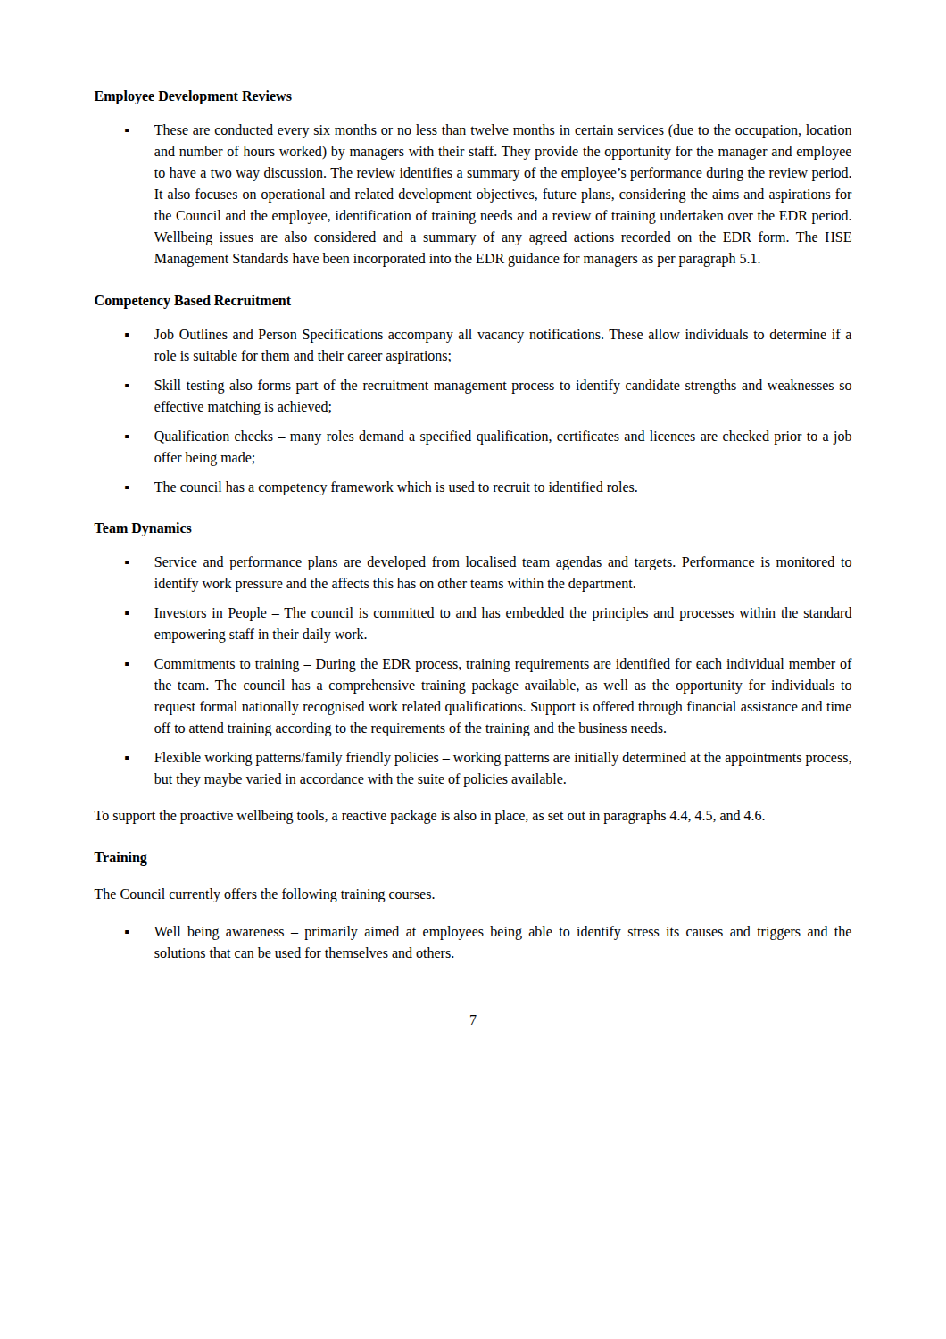Employee Development Reviews
These are conducted every six months or no less than twelve months in certain services (due to the occupation, location and number of hours worked) by managers with their staff. They provide the opportunity for the manager and employee to have a two way discussion. The review identifies a summary of the employee’s performance during the review period. It also focuses on operational and related development objectives, future plans, considering the aims and aspirations for the Council and the employee, identification of training needs and a review of training undertaken over the EDR period. Wellbeing issues are also considered and a summary of any agreed actions recorded on the EDR form. The HSE Management Standards have been incorporated into the EDR guidance for managers as per paragraph 5.1.
Competency Based Recruitment
Job Outlines and Person Specifications accompany all vacancy notifications. These allow individuals to determine if a role is suitable for them and their career aspirations;
Skill testing also forms part of the recruitment management process to identify candidate strengths and weaknesses so effective matching is achieved;
Qualification checks – many roles demand a specified qualification, certificates and licences are checked prior to a job offer being made;
The council has a competency framework which is used to recruit to identified roles.
Team Dynamics
Service and performance plans are developed from localised team agendas and targets. Performance is monitored to identify work pressure and the affects this has on other teams within the department.
Investors in People – The council is committed to and has embedded the principles and processes within the standard empowering staff in their daily work.
Commitments to training – During the EDR process, training requirements are identified for each individual member of the team. The council has a comprehensive training package available, as well as the opportunity for individuals to request formal nationally recognised work related qualifications. Support is offered through financial assistance and time off to attend training according to the requirements of the training and the business needs.
Flexible working patterns/family friendly policies – working patterns are initially determined at the appointments process, but they maybe varied in accordance with the suite of policies available.
To support the proactive wellbeing tools, a reactive package is also in place, as set out in paragraphs 4.4, 4.5, and 4.6.
Training
The Council currently offers the following training courses.
Well being awareness – primarily aimed at employees being able to identify stress its causes and triggers and the solutions that can be used for themselves and others.
7